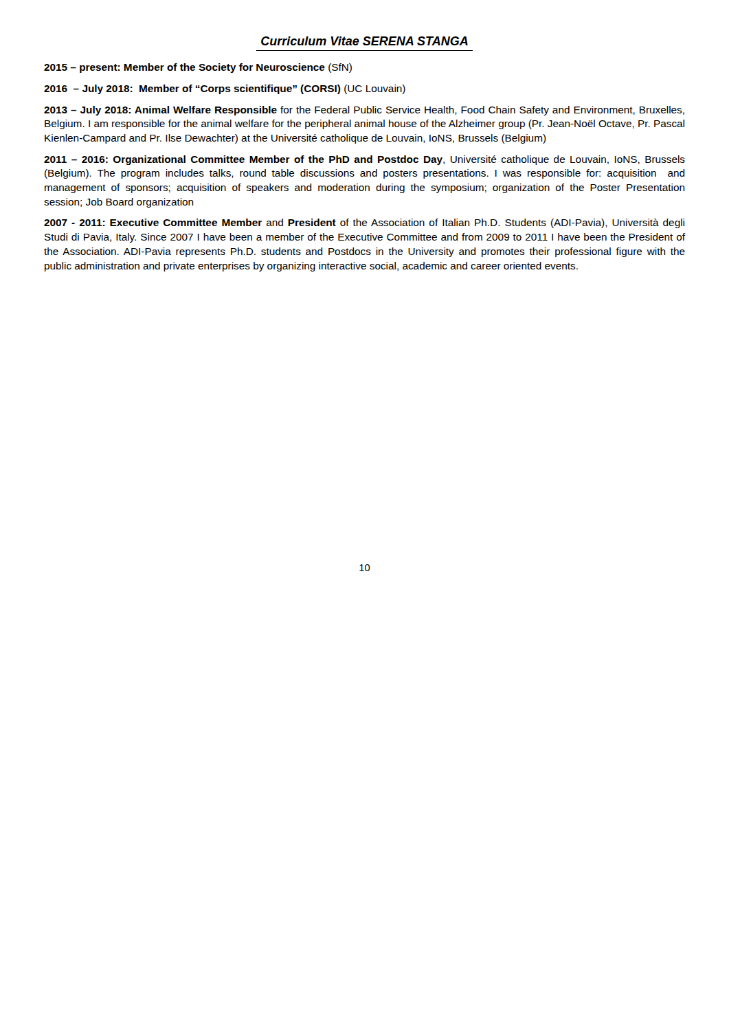Curriculum Vitae SERENA STANGA
2015 – present: Member of the Society for Neuroscience (SfN)
2016 – July 2018: Member of “Corps scientifique” (CORSI) (UC Louvain)
2013 – July 2018: Animal Welfare Responsible for the Federal Public Service Health, Food Chain Safety and Environment, Bruxelles, Belgium. I am responsible for the animal welfare for the peripheral animal house of the Alzheimer group (Pr. Jean-Noël Octave, Pr. Pascal Kienlen-Campard and Pr. Ilse Dewachter) at the Université catholique de Louvain, IoNS, Brussels (Belgium)
2011 – 2016: Organizational Committee Member of the PhD and Postdoc Day, Université catholique de Louvain, IoNS, Brussels (Belgium). The program includes talks, round table discussions and posters presentations. I was responsible for: acquisition and management of sponsors; acquisition of speakers and moderation during the symposium; organization of the Poster Presentation session; Job Board organization
2007 - 2011: Executive Committee Member and President of the Association of Italian Ph.D. Students (ADI-Pavia), Università degli Studi di Pavia, Italy. Since 2007 I have been a member of the Executive Committee and from 2009 to 2011 I have been the President of the Association. ADI-Pavia represents Ph.D. students and Postdocs in the University and promotes their professional figure with the public administration and private enterprises by organizing interactive social, academic and career oriented events.
10